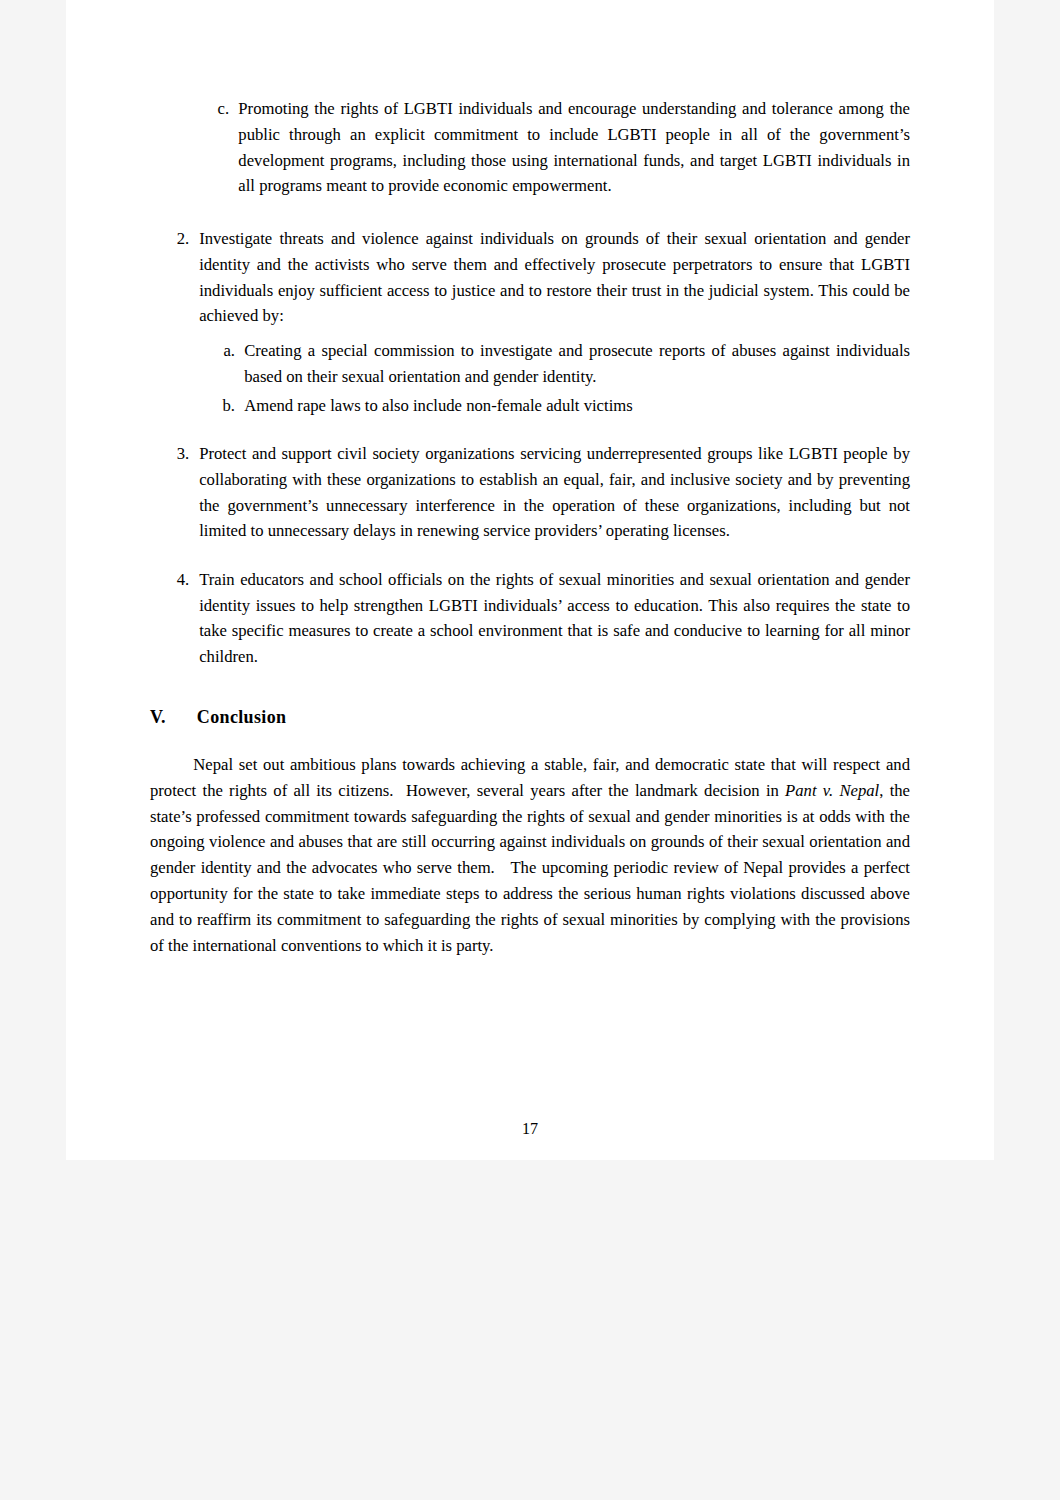Promoting the rights of LGBTI individuals and encourage understanding and tolerance among the public through an explicit commitment to include LGBTI people in all of the government’s development programs, including those using international funds, and target LGBTI individuals in all programs meant to provide economic empowerment.
Investigate threats and violence against individuals on grounds of their sexual orientation and gender identity and the activists who serve them and effectively prosecute perpetrators to ensure that LGBTI individuals enjoy sufficient access to justice and to restore their trust in the judicial system. This could be achieved by:
Creating a special commission to investigate and prosecute reports of abuses against individuals based on their sexual orientation and gender identity.
Amend rape laws to also include non-female adult victims
Protect and support civil society organizations servicing underrepresented groups like LGBTI people by collaborating with these organizations to establish an equal, fair, and inclusive society and by preventing the government’s unnecessary interference in the operation of these organizations, including but not limited to unnecessary delays in renewing service providers’ operating licenses.
Train educators and school officials on the rights of sexual minorities and sexual orientation and gender identity issues to help strengthen LGBTI individuals’ access to education. This also requires the state to take specific measures to create a school environment that is safe and conducive to learning for all minor children.
V. Conclusion
Nepal set out ambitious plans towards achieving a stable, fair, and democratic state that will respect and protect the rights of all its citizens. However, several years after the landmark decision in Pant v. Nepal, the state’s professed commitment towards safeguarding the rights of sexual and gender minorities is at odds with the ongoing violence and abuses that are still occurring against individuals on grounds of their sexual orientation and gender identity and the advocates who serve them. The upcoming periodic review of Nepal provides a perfect opportunity for the state to take immediate steps to address the serious human rights violations discussed above and to reaffirm its commitment to safeguarding the rights of sexual minorities by complying with the provisions of the international conventions to which it is party.
17